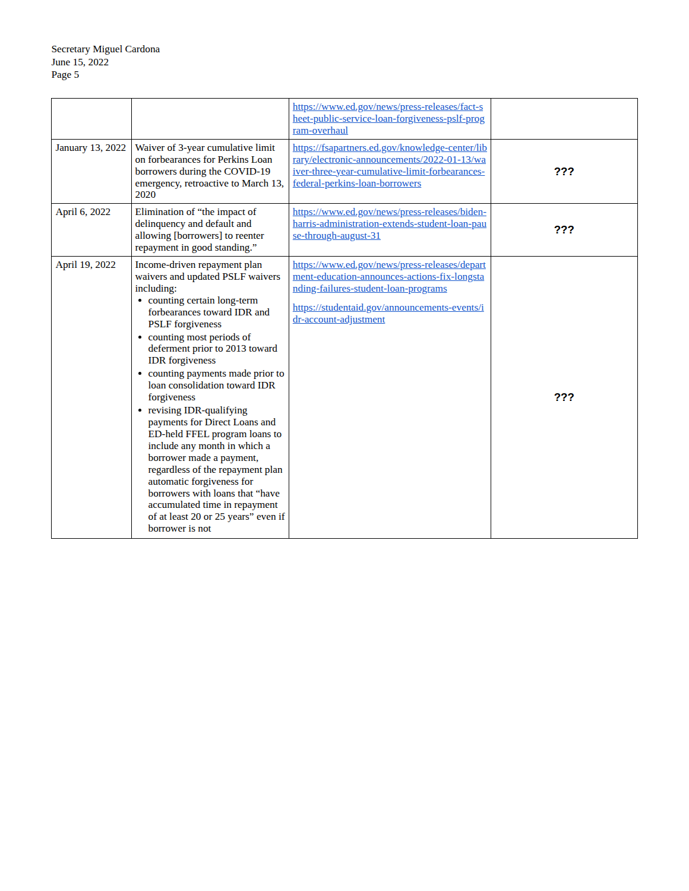Secretary Miguel Cardona
June 15, 2022
Page 5
| | | https://www.ed.gov/news/press-releases/fact-sheet-public-service-loan-forgiveness-pslf-program-overhaul | |
| January 13, 2022 | Waiver of 3-year cumulative limit on forbearances for Perkins Loan borrowers during the COVID-19 emergency, retroactive to March 13, 2020 | https://fsapartners.ed.gov/knowledge-center/library/electronic-announcements/2022-01-13/waiver-three-year-cumulative-limit-forbearances-federal-perkins-loan-borrowers | ??? |
| April 6, 2022 | Elimination of “the impact of delinquency and default and allowing [borrowers] to reenter repayment in good standing.” | https://www.ed.gov/news/press-releases/biden-harris-administration-extends-student-loan-pause-through-august-31 | ??? |
| April 19, 2022 | Income-driven repayment plan waivers and updated PSLF waivers including: counting certain long-term forbearances toward IDR and PSLF forgiveness counting most periods of deferment prior to 2013 toward IDR forgiveness counting payments made prior to loan consolidation toward IDR forgiveness revising IDR-qualifying payments for Direct Loans and ED-held FFEL program loans to include any month in which a borrower made a payment, regardless of the repayment plan automatic forgiveness for borrowers with loans that “have accumulated time in repayment of at least 20 or 25 years” even if borrower is not | https://www.ed.gov/news/press-releases/department-education-announces-actions-fix-longstanding-failures-student-loan-programs https://studentaid.gov/announcements-events/idr-account-adjustment | ??? |